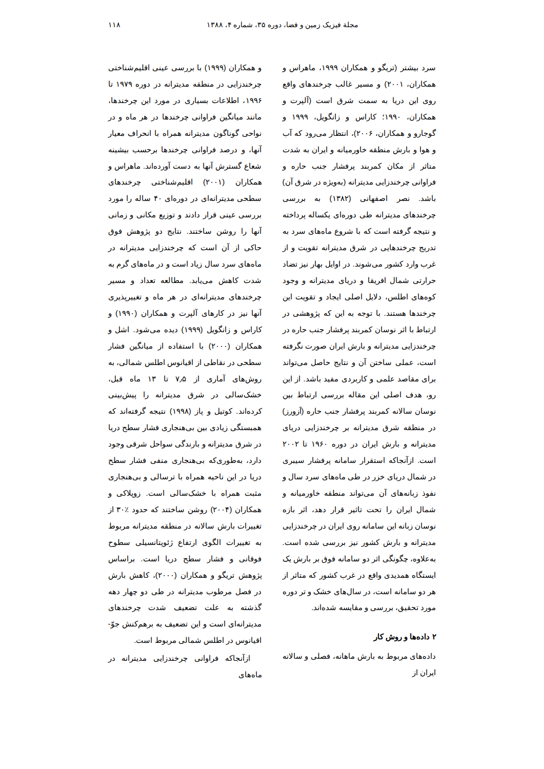مجلة فیزیک زمین و فضا، دوره ۳۵، شماره ۴، ۱۳۸۸
۱۱۸
سرد بیشتر (تریگو و همکاران ۱۹۹۹، ماهراس و همکاران، ۲۰۰۱) و مسیر غالب چرخندهای واقع روی این دریا به سمت شرق است (آلپرت و همکاران، ۱۹۹۰؛ کاراس و زانگویل، ۱۹۹۹ و گوجارو و همکاران، ۲۰۰۶)، انتظار می‌رود که آب و هوا و بارش منطقه خاورمیانه و ایران به شدت متاثر از مکان کمربند پرفشار جنب حاره و فراوانی چرخندزایی مدیترانه (به‌ویژه در شرق آن) باشد. نصر اصفهانی (۱۳۸۲) به بررسی چرخندهای مدیترانه طی دوره‌ای یکساله پرداخته و نتیجه گرفته است که با شروع ماه‌های سرد به تدریج چرخندهایی در شرق مدیترانه تقویت و از غرب وارد کشور می‌شوند. در اوایل بهار نیز تضاد حرارتی شمال افریقا و دریای مدیترانه و وجود کوه‌های اطلس، دلایل اصلی ایجاد و تقویت این چرخندها هستند. با توجه به این که پژوهشی در ارتباط با اثر نوسان کمربند پرفشار جنب حاره در چرخندزایی مدیترانه و بارش ایران صورت نگرفته است، عملی ساختن آن و نتایج حاصل می‌تواند برای مقاصد علمی و کاربردی مفید باشد. از این رو، هدف اصلی این مقاله بررسی ارتباط بین نوسان سالانه کمربند پرفشار جنب حاره (آزورز) در منطقه شرق مدیترانه بر چرخندزایی دریای مدیترانه و بارش ایران در دوره ۱۹۶۰ تا ۲۰۰۲ است. ازآنجاکه استقرار سامانه پرفشار سیبری در شمال دریای خزر در طی ماه‌های سرد سال و نفوذ زبانه‌های آن می‌تواند منطقه خاورمیانه و شمال ایران را تحت تاثیر قرار دهد، اثر بازه نوسان زبانه این سامانه روی ایران در چرخندزایی مدیترانه و بارش کشور نیز بررسی شده است. به‌علاوه، چگونگی اثر دو سامانه فوق بر بارش یک ایستگاه همدیدی واقع در غرب کشور که متاثر از هر دو سامانه است، در سال‌های خشک و تر دوره مورد تحقیق، بررسی و مقایسه شده‌اند.
۲ داده‌ها و روش کار
داده‌های مربوط به بارش ماهانه، فصلی و سالانه ایران از
و همکاران (۱۹۹۹) با بررسی عینی اقلیم‌شناختی چرخندزایی در منطقه مدیترانه در دوره ۱۹۷۹ تا ۱۹۹۶، اطلاعات بسیاری در مورد این چرخندها، مانند میانگین فراوانی چرخندها در هر ماه و در نواحی گوناگون مدیترانه همراه با انحراف معیار آنها، و درصد فراوانی چرخندها برحسب بیشینه شعاع گسترش آنها به دست آورده‌اند. ماهراس و همکاران (۲۰۰۱) اقلیم‌شناختی چرخندهای سطحی مدیترانه‌ای در دوره‌ای ۴۰ ساله را مورد بررسی عینی قرار دادند و توزیع مکانی و زمانی آنها را روشن ساختند. نتایج دو پژوهش فوق حاکی از آن است که چرخندزایی مدیترانه در ماه‌های سرد سال زیاد است و در ماه‌های گرم به شدت کاهش می‌یابد. مطالعه تعداد و مسیر چرخندهای مدیترانه‌ای در هر ماه و تغییرپذیری آنها نیز در کارهای آلپرت و همکاران (۱۹۹۰) و کاراس و زانگویل (۱۹۹۹) دیده می‌شود. اشل و همکاران (۲۰۰۰) با استفاده از میانگین فشار سطحی در نقاطی از اقیانوس اطلس شمالی، به روش‌های آماری از ۷٫۵ تا ۱۳ ماه قبل، خشک‌سالی در شرق مدیترانه را پیش‌بینی کرده‌اند. کوتیل و پاز (۱۹۹۸) نتیجه گرفته‌اند که همبستگی زیادی بین بی‌هنجاری فشار سطح دریا در شرق مدیترانه و بارندگی سواحل شرقی وجود دارد، به‌طوری‌که بی‌هنجاری منفی فشار سطح دریا در این ناحیه همراه با ترسالی و بی‌هنجاری مثبت همراه با خشک‌سالی است. زوپلاکی و همکاران (۲۰۰۴) روشن ساختند که حدود ٪۳۰ از تغییرات بارش سالانه در منطقه مدیترانه مربوط به تغییرات الگوی ارتفاع ژئوپتانسیلی سطوح فوقانی و فشار سطح دریا است. براساس پژوهش تریگو و همکاران (۲۰۰۰)، کاهش بارش در فصل مرطوب مدیترانه در طی دو چهار دهه گذشته به علت تضعیف شدت چرخندهای مدیترانه‌ای است و این تضعیف به برهم‌کنش جوّ-اقیانوس در اطلس شمالی مربوط است.
ازآنجاکه فراوانی چرخندزایی مدیترانه در ماه‌های